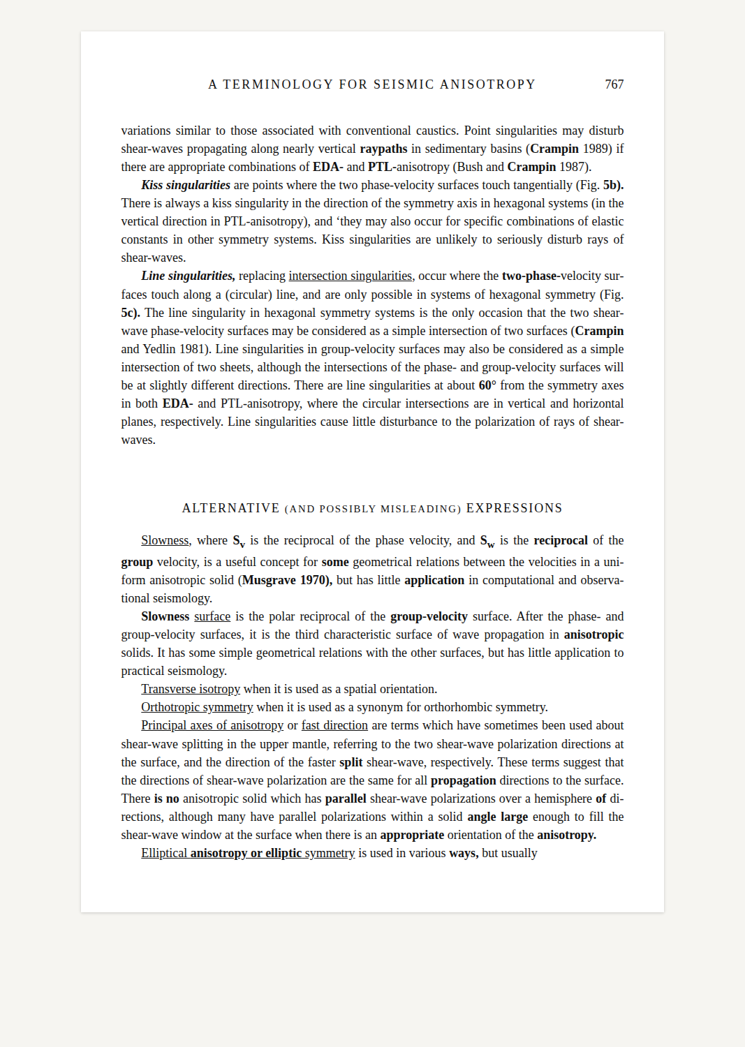A Terminology for Seismic Anisotropy
767
variations similar to those associated with conventional caustics. Point singularities may disturb shear-waves propagating along nearly vertical raypaths in sedimentary basins (Crampin 1989) if there are appropriate combinations of EDA- and PTL-anisotropy (Bush and Crampin 1987).
Kiss singularities are points where the two phase-velocity surfaces touch tangentially (Fig. 5b). There is always a kiss singularity in the direction of the symmetry axis in hexagonal systems (in the vertical direction in PTL-anisotropy), and ‘they may also occur for specific combinations of elastic constants in other symmetry systems. Kiss singularities are unlikely to seriously disturb rays of shear-waves.
Line singularities, replacing intersection singularities, occur where the two-phase-velocity surfaces touch along a (circular) line, and are only possible in systems of hexagonal symmetry (Fig. 5c). The line singularity in hexagonal symmetry systems is the only occasion that the two shear-wave phase-velocity surfaces may be considered as a simple intersection of two surfaces (Crampin and Yedlin 1981). Line singularities in group-velocity surfaces may also be considered as a simple intersection of two sheets, although the intersections of the phase- and group-velocity surfaces will be at slightly different directions. There are line singularities at about 60° from the symmetry axes in both EDA- and PTL-anisotropy, where the circular intersections are in vertical and horizontal planes, respectively. Line singularities cause little disturbance to the polarization of rays of shear-waves.
Alternative (and Possibly Misleading) Expressions
Slowness, where Sv is the reciprocal of the phase velocity, and Sw is the reciprocal of the group velocity, is a useful concept for some geometrical relations between the velocities in a uniform anisotropic solid (Musgrave 1970), but has little application in computational and observational seismology.
Slowness surface is the polar reciprocal of the group-velocity surface. After the phase- and group-velocity surfaces, it is the third characteristic surface of wave propagation in anisotropic solids. It has some simple geometrical relations with the other surfaces, but has little application to practical seismology.
Transverse isotropy when it is used as a spatial orientation.
Orthotropic symmetry when it is used as a synonym for orthorhombic symmetry.
Principal axes of anisotropy or fast direction are terms which have sometimes been used about shear-wave splitting in the upper mantle, referring to the two shear-wave polarization directions at the surface, and the direction of the faster split shear-wave, respectively. These terms suggest that the directions of shear-wave polarization are the same for all propagation directions to the surface. There is no anisotropic solid which has parallel shear-wave polarizations over a hemisphere of directions, although many have parallel polarizations within a solid angle large enough to fill the shear-wave window at the surface when there is an appropriate orientation of the anisotropy.
Elliptical anisotropy or elliptic symmetry is used in various ways, but usually